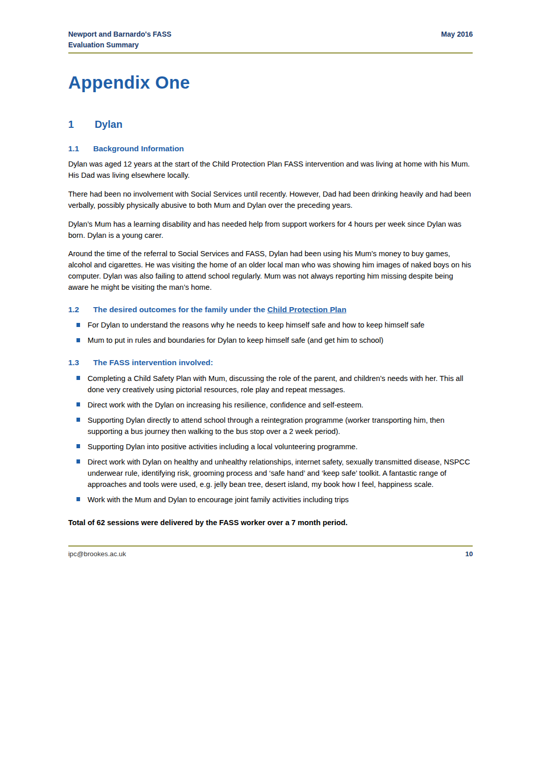Newport and Barnardo's FASS
Evaluation Summary
May 2016
Appendix One
1 Dylan
1.1 Background Information
Dylan was aged 12 years at the start of the Child Protection Plan FASS intervention and was living at home with his Mum. His Dad was living elsewhere locally.
There had been no involvement with Social Services until recently. However, Dad had been drinking heavily and had been verbally, possibly physically abusive to both Mum and Dylan over the preceding years.
Dylan’s Mum has a learning disability and has needed help from support workers for 4 hours per week since Dylan was born. Dylan is a young carer.
Around the time of the referral to Social Services and FASS, Dylan had been using his Mum’s money to buy games, alcohol and cigarettes. He was visiting the home of an older local man who was showing him images of naked boys on his computer. Dylan was also failing to attend school regularly. Mum was not always reporting him missing despite being aware he might be visiting the man’s home.
1.2 The desired outcomes for the family under the Child Protection Plan
For Dylan to understand the reasons why he needs to keep himself safe and how to keep himself safe
Mum to put in rules and boundaries for Dylan to keep himself safe (and get him to school)
1.3 The FASS intervention involved:
Completing a Child Safety Plan with Mum, discussing the role of the parent, and children’s needs with her. This all done very creatively using pictorial resources, role play and repeat messages.
Direct work with the Dylan on increasing his resilience, confidence and self-esteem.
Supporting Dylan directly to attend school through a reintegration programme (worker transporting him, then supporting a bus journey then walking to the bus stop over a 2 week period).
Supporting Dylan into positive activities including a local volunteering programme.
Direct work with Dylan on healthy and unhealthy relationships, internet safety, sexually transmitted disease, NSPCC underwear rule, identifying risk, grooming process and ‘safe hand’ and ‘keep safe’ toolkit. A fantastic range of approaches and tools were used, e.g. jelly bean tree, desert island, my book how I feel, happiness scale.
Work with the Mum and Dylan to encourage joint family activities including trips
Total of 62 sessions were delivered by the FASS worker over a 7 month period.
ipc@brookes.ac.uk
10